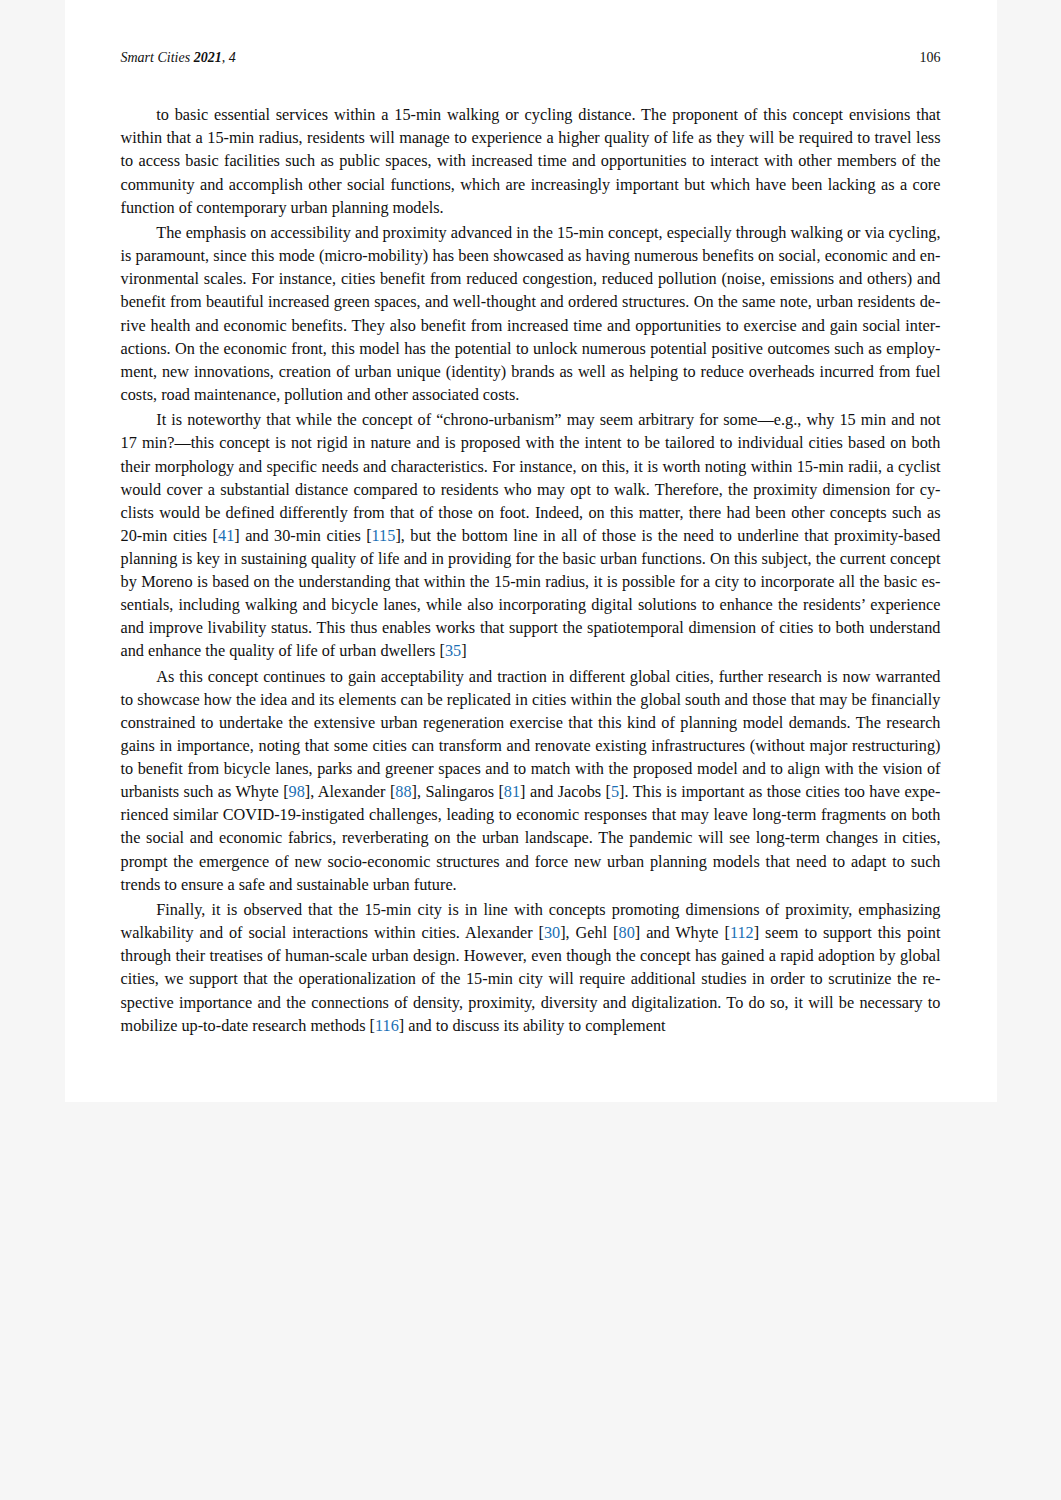Smart Cities 2021, 4 106
to basic essential services within a 15-min walking or cycling distance. The proponent of this concept envisions that within that a 15-min radius, residents will manage to experience a higher quality of life as they will be required to travel less to access basic facilities such as public spaces, with increased time and opportunities to interact with other members of the community and accomplish other social functions, which are increasingly important but which have been lacking as a core function of contemporary urban planning models.
The emphasis on accessibility and proximity advanced in the 15-min concept, especially through walking or via cycling, is paramount, since this mode (micro-mobility) has been showcased as having numerous benefits on social, economic and environmental scales. For instance, cities benefit from reduced congestion, reduced pollution (noise, emissions and others) and benefit from beautiful increased green spaces, and well-thought and ordered structures. On the same note, urban residents derive health and economic benefits. They also benefit from increased time and opportunities to exercise and gain social interactions. On the economic front, this model has the potential to unlock numerous potential positive outcomes such as employment, new innovations, creation of urban unique (identity) brands as well as helping to reduce overheads incurred from fuel costs, road maintenance, pollution and other associated costs.
It is noteworthy that while the concept of “chrono-urbanism” may seem arbitrary for some—e.g., why 15 min and not 17 min?—this concept is not rigid in nature and is proposed with the intent to be tailored to individual cities based on both their morphology and specific needs and characteristics. For instance, on this, it is worth noting within 15-min radii, a cyclist would cover a substantial distance compared to residents who may opt to walk. Therefore, the proximity dimension for cyclists would be defined differently from that of those on foot. Indeed, on this matter, there had been other concepts such as 20-min cities [41] and 30-min cities [115], but the bottom line in all of those is the need to underline that proximity-based planning is key in sustaining quality of life and in providing for the basic urban functions. On this subject, the current concept by Moreno is based on the understanding that within the 15-min radius, it is possible for a city to incorporate all the basic essentials, including walking and bicycle lanes, while also incorporating digital solutions to enhance the residents’ experience and improve livability status. This thus enables works that support the spatiotemporal dimension of cities to both understand and enhance the quality of life of urban dwellers [35]
As this concept continues to gain acceptability and traction in different global cities, further research is now warranted to showcase how the idea and its elements can be replicated in cities within the global south and those that may be financially constrained to undertake the extensive urban regeneration exercise that this kind of planning model demands. The research gains in importance, noting that some cities can transform and renovate existing infrastructures (without major restructuring) to benefit from bicycle lanes, parks and greener spaces and to match with the proposed model and to align with the vision of urbanists such as Whyte [98], Alexander [88], Salingaros [81] and Jacobs [5]. This is important as those cities too have experienced similar COVID-19-instigated challenges, leading to economic responses that may leave long-term fragments on both the social and economic fabrics, reverberating on the urban landscape. The pandemic will see long-term changes in cities, prompt the emergence of new socio-economic structures and force new urban planning models that need to adapt to such trends to ensure a safe and sustainable urban future.
Finally, it is observed that the 15-min city is in line with concepts promoting dimensions of proximity, emphasizing walkability and of social interactions within cities. Alexander [30], Gehl [80] and Whyte [112] seem to support this point through their treatises of human-scale urban design. However, even though the concept has gained a rapid adoption by global cities, we support that the operationalization of the 15-min city will require additional studies in order to scrutinize the respective importance and the connections of density, proximity, diversity and digitalization. To do so, it will be necessary to mobilize up-to-date research methods [116] and to discuss its ability to complement